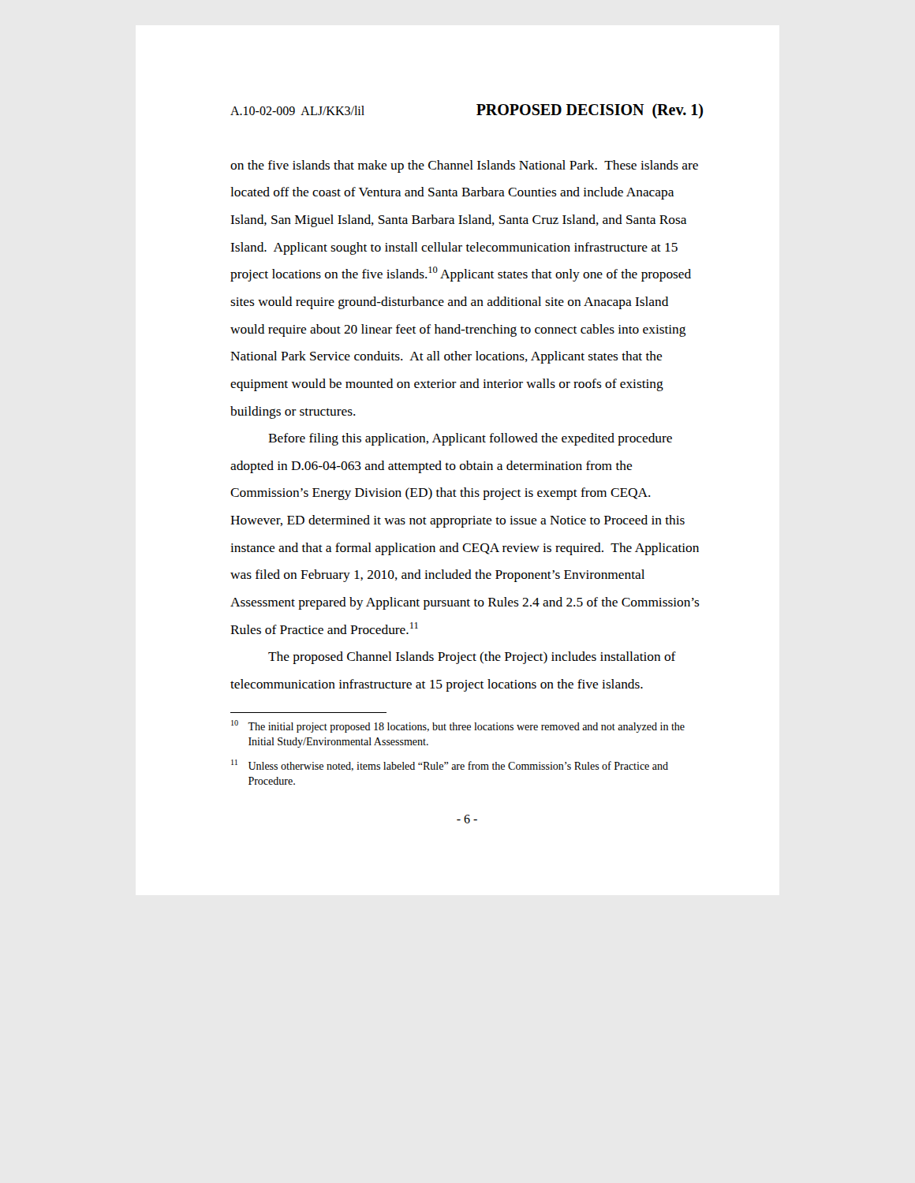A.10-02-009 ALJ/KK3/lil
PROPOSED DECISION (Rev. 1)
on the five islands that make up the Channel Islands National Park. These islands are located off the coast of Ventura and Santa Barbara Counties and include Anacapa Island, San Miguel Island, Santa Barbara Island, Santa Cruz Island, and Santa Rosa Island. Applicant sought to install cellular telecommunication infrastructure at 15 project locations on the five islands.10 Applicant states that only one of the proposed sites would require ground-disturbance and an additional site on Anacapa Island would require about 20 linear feet of hand-trenching to connect cables into existing National Park Service conduits. At all other locations, Applicant states that the equipment would be mounted on exterior and interior walls or roofs of existing buildings or structures.
Before filing this application, Applicant followed the expedited procedure adopted in D.06-04-063 and attempted to obtain a determination from the Commission’s Energy Division (ED) that this project is exempt from CEQA. However, ED determined it was not appropriate to issue a Notice to Proceed in this instance and that a formal application and CEQA review is required. The Application was filed on February 1, 2010, and included the Proponent’s Environmental Assessment prepared by Applicant pursuant to Rules 2.4 and 2.5 of the Commission’s Rules of Practice and Procedure.11
The proposed Channel Islands Project (the Project) includes installation of telecommunication infrastructure at 15 project locations on the five islands.
10 The initial project proposed 18 locations, but three locations were removed and not analyzed in the Initial Study/Environmental Assessment.
11 Unless otherwise noted, items labeled “Rule” are from the Commission’s Rules of Practice and Procedure.
- 6 -